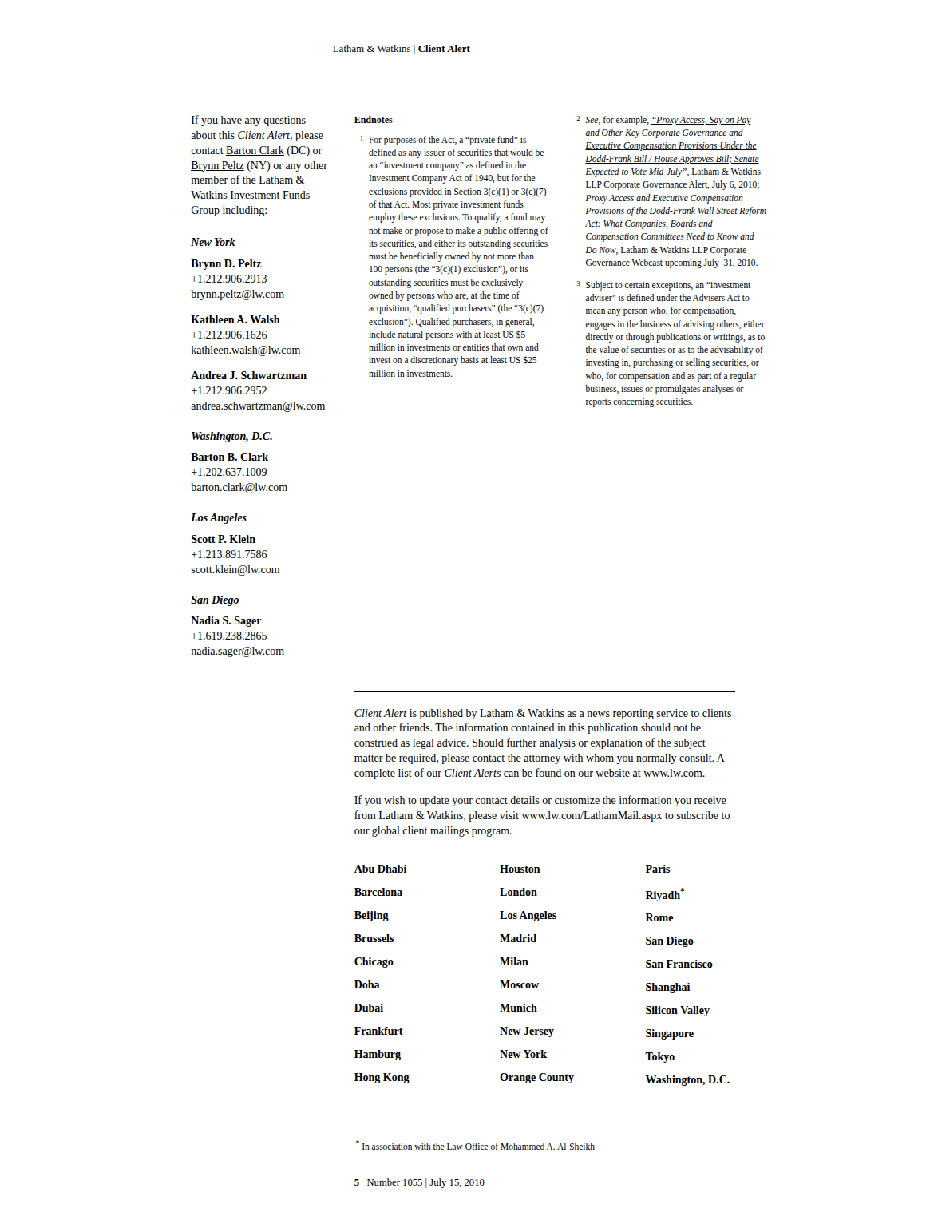Latham & Watkins | Client Alert
If you have any questions about this Client Alert, please contact Barton Clark (DC) or Brynn Peltz (NY) or any other member of the Latham & Watkins Investment Funds Group including:
New York
Brynn D. Peltz+1.212.906.2913 brynn.peltz@lw.com
Kathleen A. Walsh+1.212.906.1626 kathleen.walsh@lw.com
Andrea J. Schwartzman+1.212.906.2952 andrea.schwartzman@lw.com
Washington, D.C.
Barton B. Clark+1.202.637.1009 barton.clark@lw.com
Los Angeles
Scott P. Klein+1.213.891.7586 scott.klein@lw.com
San Diego
Nadia S. Sager+1.619.238.2865 nadia.sager@lw.com
Endnotes
1
For purposes of the Act, a “private fund” is defined as any issuer of securities that would be an “investment company” as defined in the Investment Company Act of 1940, but for the exclusions provided in Section 3(c)(1) or 3(c)(7) of that Act. Most private investment funds employ these exclusions. To qualify, a fund may not make or propose to make a public offering of its securities, and either its outstanding securities must be beneficially owned by not more than 100 persons (the “3(c)(1) exclusion”), or its outstanding securities must be exclusively owned by persons who are, at the time of acquisition, “qualified purchasers” (the “3(c)(7) exclusion”). Qualified purchasers, in general, include natural persons with at least US $5 million in investments or entities that own and invest on a discretionary basis at least US $25 million in investments.
2
See, for example, “Proxy Access, Say on Pay and Other Key Corporate Governance and Executive Compensation Provisions Under the Dodd-Frank Bill / House Approves Bill; Senate Expected to Vote Mid-July”, Latham & Watkins LLP Corporate Governance Alert, July 6, 2010; Proxy Access and Executive Compensation Provisions of the Dodd-Frank Wall Street Reform Act: What Companies, Boards and Compensation Committees Need to Know and Do Now, Latham & Watkins LLP Corporate Governance Webcast upcoming July 31, 2010.
3
Subject to certain exceptions, an “investment adviser” is defined under the Advisers Act to mean any person who, for compensation, engages in the business of advising others, either directly or through publications or writings, as to the value of securities or as to the advisability of investing in, purchasing or selling securities, or who, for compensation and as part of a regular business, issues or promulgates analyses or reports concerning securities.
Client Alert is published by Latham & Watkins as a news reporting service to clients and other friends. The information contained in this publication should not be construed as legal advice. Should further analysis or explanation of the subject matter be required, please contact the attorney with whom you normally consult. A complete list of our Client Alerts can be found on our website at www.lw.com.
If you wish to update your contact details or customize the information you receive from Latham & Watkins, please visit www.lw.com/LathamMail.aspx to subscribe to our global client mailings program.
Abu Dhabi
Barcelona
Beijing
Brussels
Chicago
Doha
Dubai
Frankfurt
Hamburg
Hong Kong
Houston
London
Los Angeles
Madrid
Milan
Moscow
Munich
New Jersey
New York
Orange County
Paris
Riyadh*
Rome
San Diego
San Francisco
Shanghai
Silicon Valley
Singapore
Tokyo
Washington, D.C.
* In association with the Law Office of Mohammed A. Al-Sheikh
5 Number 1055 | July 15, 2010